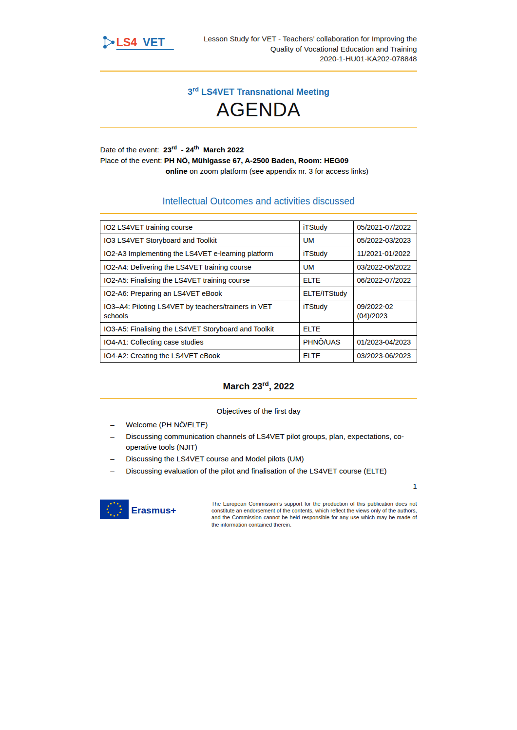LS4 VET
Lesson Study for VET - Teachers’ collaboration for Improving the
Quality of Vocational Education and Training
2020-1-HU01-KA202-078848
3rd LS4VET Transnational Meeting
AGENDA
Date of the event: 23rd - 24th March 2022
Place of the event: PH NÖ, Mühlgasse 67, A-2500 Baden, Room: HEG09
online on zoom platform (see appendix nr. 3 for access links)
Intellectual Outcomes and activities discussed
| IO2 LS4VET training course | iTStudy | 05/2021-07/2022 |
| IO3 LS4VET Storyboard and Toolkit | UM | 05/2022-03/2023 |
| IO2-A3 Implementing the LS4VET e-learning platform | iTStudy | 11/2021-01/2022 |
| IO2-A4: Delivering the LS4VET training course | UM | 03/2022-06/2022 |
| IO2-A5: Finalising the LS4VET training course | ELTE | 06/2022-07/2022 |
| IO2-A6: Preparing an LS4VET eBook | ELTE/ITStudy | |
| IO3–A4: Piloting LS4VET by teachers/trainers in VET schools | iTStudy | 09/2022-02 (04)/2023 |
| IO3-A5: Finalising the LS4VET Storyboard and Toolkit | ELTE | |
| IO4-A1: Collecting case studies | PHNÖ/UAS | 01/2023-04/2023 |
| IO4-A2: Creating the LS4VET eBook | ELTE | 03/2023-06/2023 |
March 23rd, 2022
Objectives of the first day
Welcome (PH NÖ/ELTE)
Discussing communication channels of LS4VET pilot groups, plan, expectations, co-operative tools (NJIT)
Discussing the LS4VET course and Model pilots (UM)
Discussing evaluation of the pilot and finalisation of the LS4VET course (ELTE)
1
Erasmus+
The European Commission’s support for the production of this publication does not constitute an endorsement of the contents, which reflect the views only of the authors, and the Commission cannot be held responsible for any use which may be made of the information contained therein.